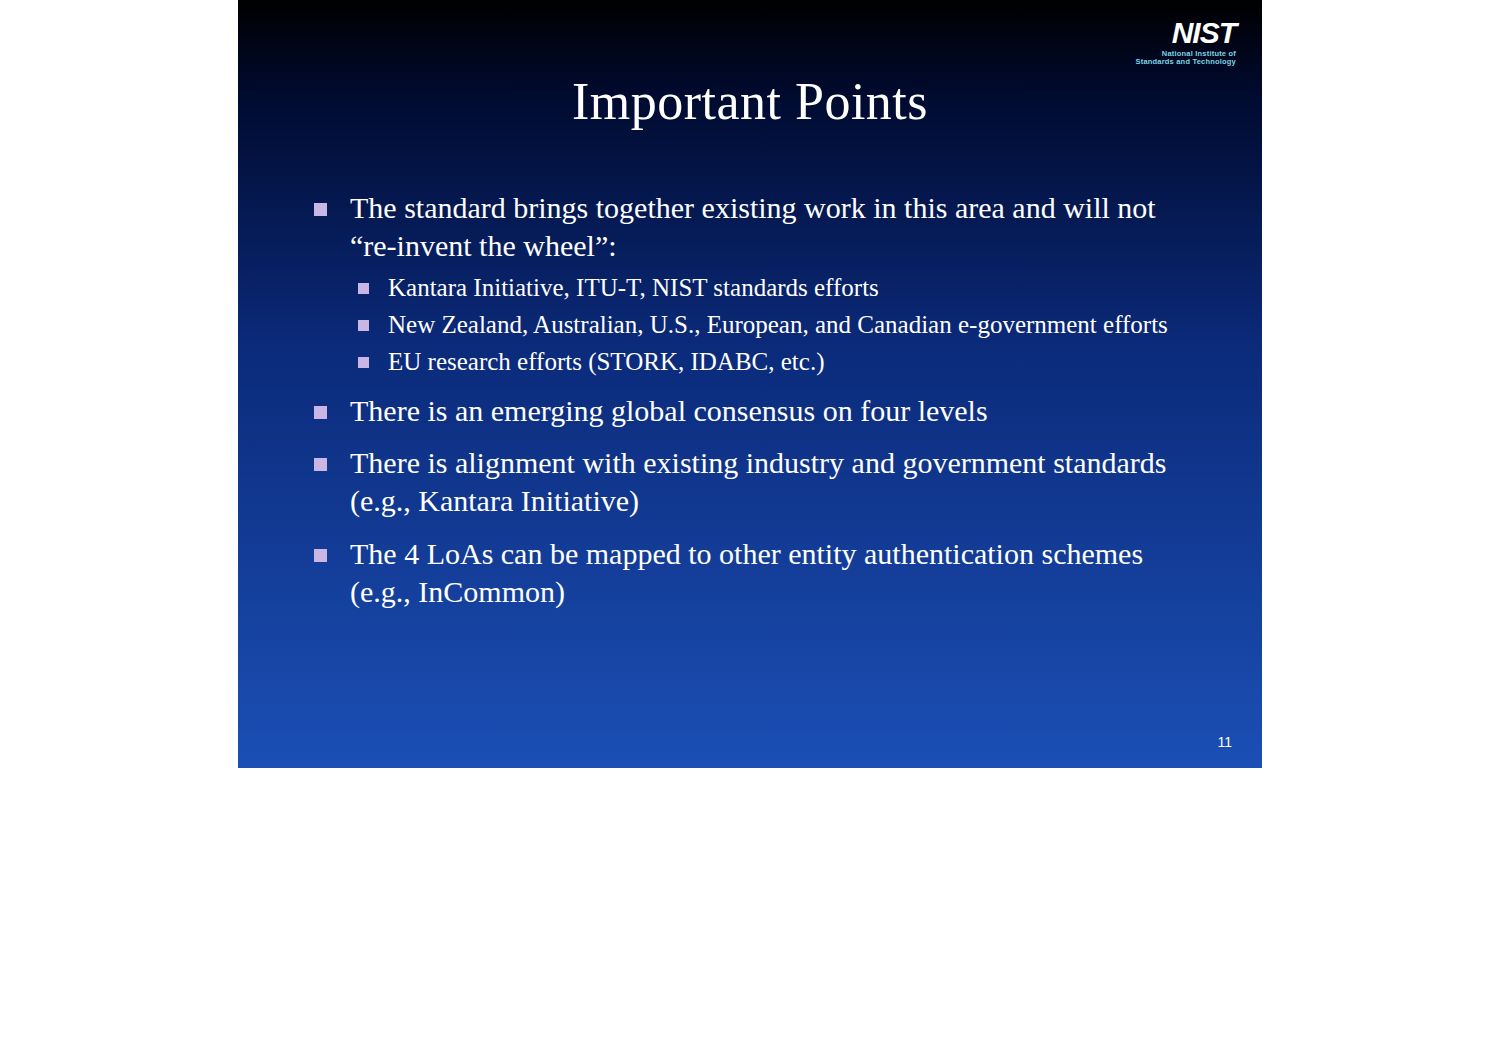NIST
National Institute of
Standards and Technology
Important Points
The standard brings together existing work in this area and will not “re-invent the wheel”:
Kantara Initiative, ITU-T, NIST standards efforts
New Zealand, Australian, U.S., European, and Canadian e-government efforts
EU research efforts (STORK, IDABC, etc.)
There is an emerging global consensus on four levels
There is alignment with existing industry and government standards (e.g., Kantara Initiative)
The 4 LoAs can be mapped to other entity authentication schemes (e.g., InCommon)
11